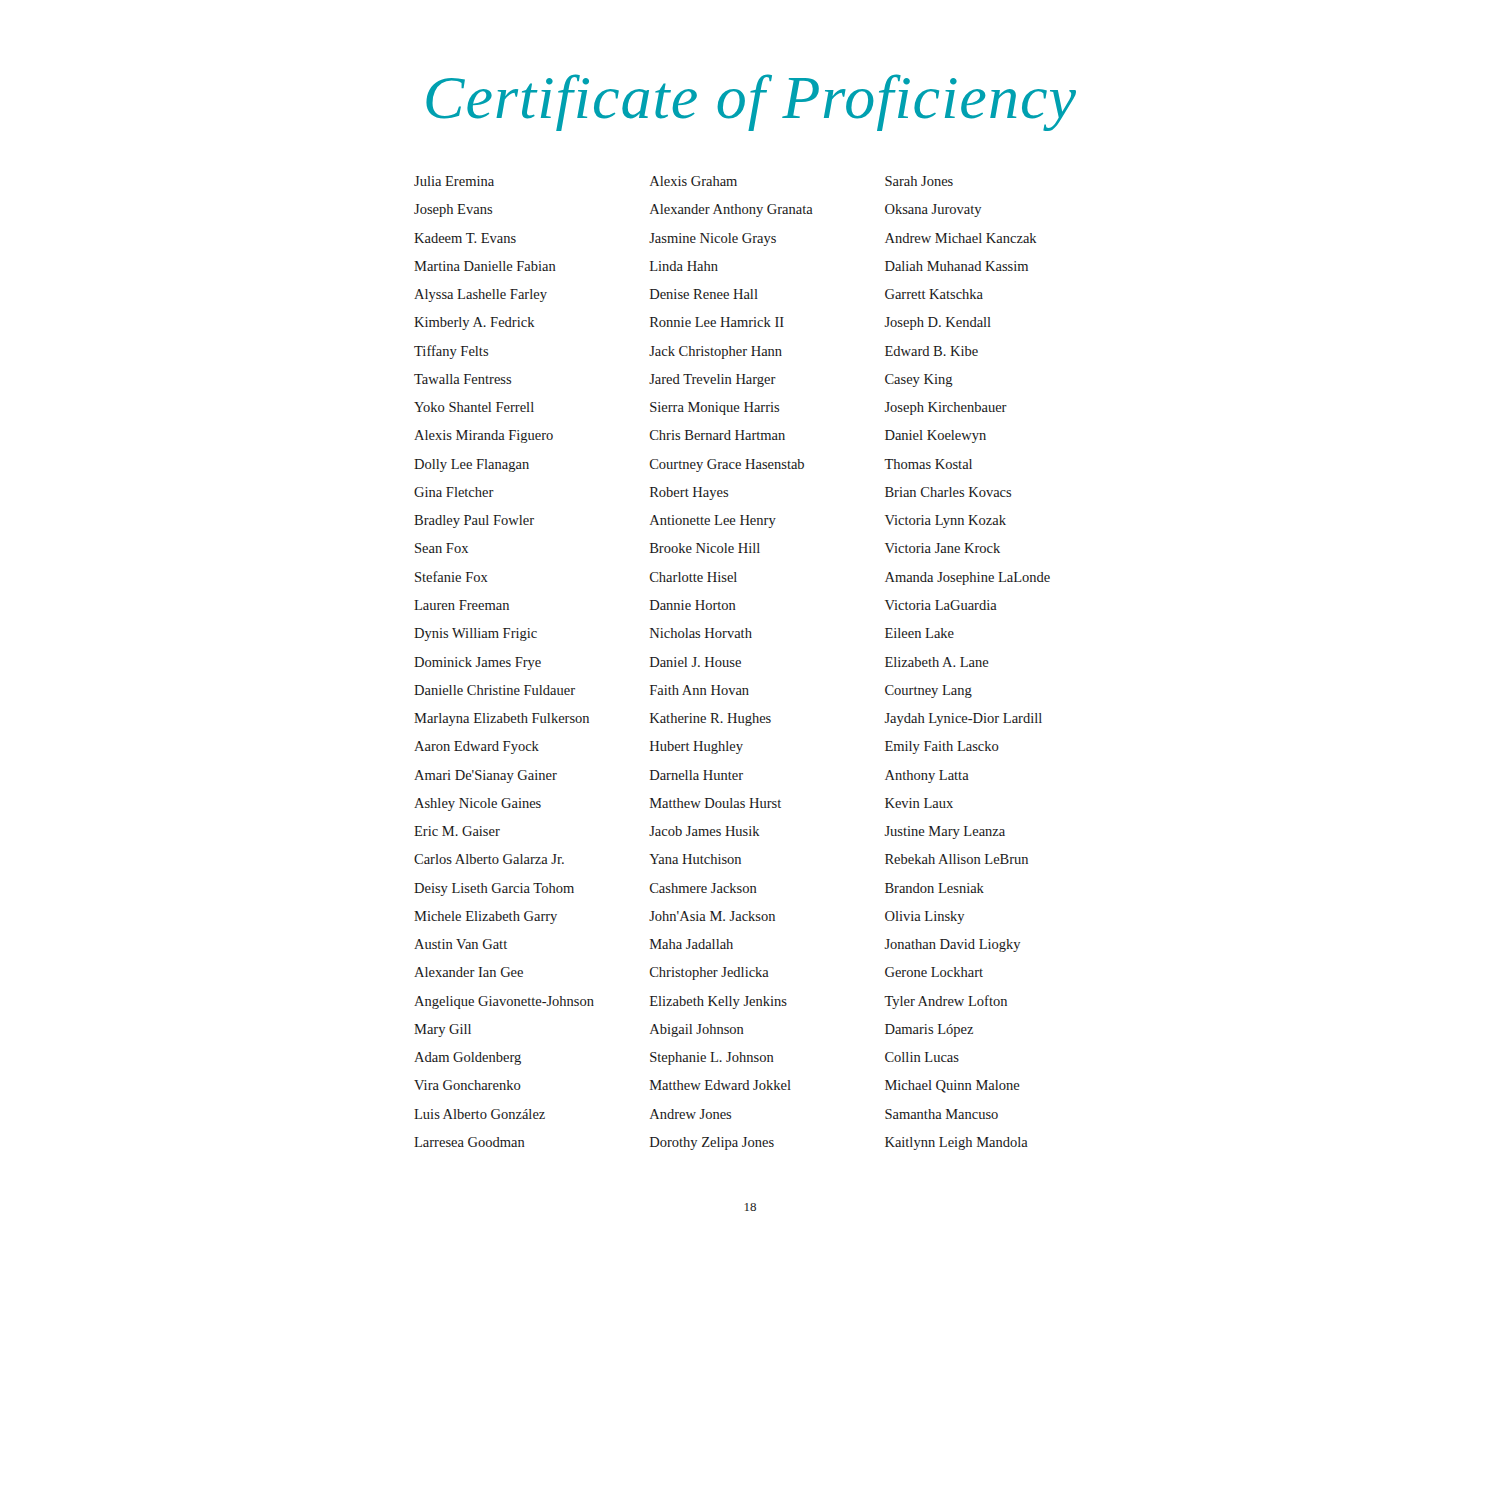Certificate of Proficiency
Julia Eremina
Joseph Evans
Kadeem T. Evans
Martina Danielle Fabian
Alyssa Lashelle Farley
Kimberly A. Fedrick
Tiffany Felts
Tawalla Fentress
Yoko Shantel Ferrell
Alexis Miranda Figuero
Dolly Lee Flanagan
Gina Fletcher
Bradley Paul Fowler
Sean Fox
Stefanie Fox
Lauren Freeman
Dynis William Frigic
Dominick James Frye
Danielle Christine Fuldauer
Marlayna Elizabeth Fulkerson
Aaron Edward Fyock
Amari De'Sianay Gainer
Ashley Nicole Gaines
Eric M. Gaiser
Carlos Alberto Galarza Jr.
Deisy Liseth Garcia Tohom
Michele Elizabeth Garry
Austin Van Gatt
Alexander Ian Gee
Angelique Giavonette-Johnson
Mary Gill
Adam Goldenberg
Vira Goncharenko
Luis Alberto González
Larresea Goodman
Alexis Graham
Alexander Anthony Granata
Jasmine Nicole Grays
Linda Hahn
Denise Renee Hall
Ronnie Lee Hamrick II
Jack Christopher Hann
Jared Trevelin Harger
Sierra Monique Harris
Chris Bernard Hartman
Courtney Grace Hasenstab
Robert Hayes
Antionette Lee Henry
Brooke Nicole Hill
Charlotte Hisel
Dannie Horton
Nicholas Horvath
Daniel J. House
Faith Ann Hovan
Katherine R. Hughes
Hubert Hughley
Darnella Hunter
Matthew Doulas Hurst
Jacob James Husik
Yana Hutchison
Cashmere Jackson
John'Asia M. Jackson
Maha Jadallah
Christopher Jedlicka
Elizabeth Kelly Jenkins
Abigail Johnson
Stephanie L. Johnson
Matthew Edward Jokkel
Andrew Jones
Dorothy Zelipa Jones
Sarah Jones
Oksana Jurovaty
Andrew Michael Kanczak
Daliah Muhanad Kassim
Garrett Katschka
Joseph D. Kendall
Edward B. Kibe
Casey King
Joseph Kirchenbauer
Daniel Koelewyn
Thomas Kostal
Brian Charles Kovacs
Victoria Lynn Kozak
Victoria Jane Krock
Amanda Josephine LaLonde
Victoria LaGuardia
Eileen Lake
Elizabeth A. Lane
Courtney Lang
Jaydah Lynice-Dior Lardill
Emily Faith Lascko
Anthony Latta
Kevin Laux
Justine Mary Leanza
Rebekah Allison LeBrun
Brandon Lesniak
Olivia Linsky
Jonathan David Liogky
Gerone Lockhart
Tyler Andrew Lofton
Damaris López
Collin Lucas
Michael Quinn Malone
Samantha Mancuso
Kaitlynn Leigh Mandola
18